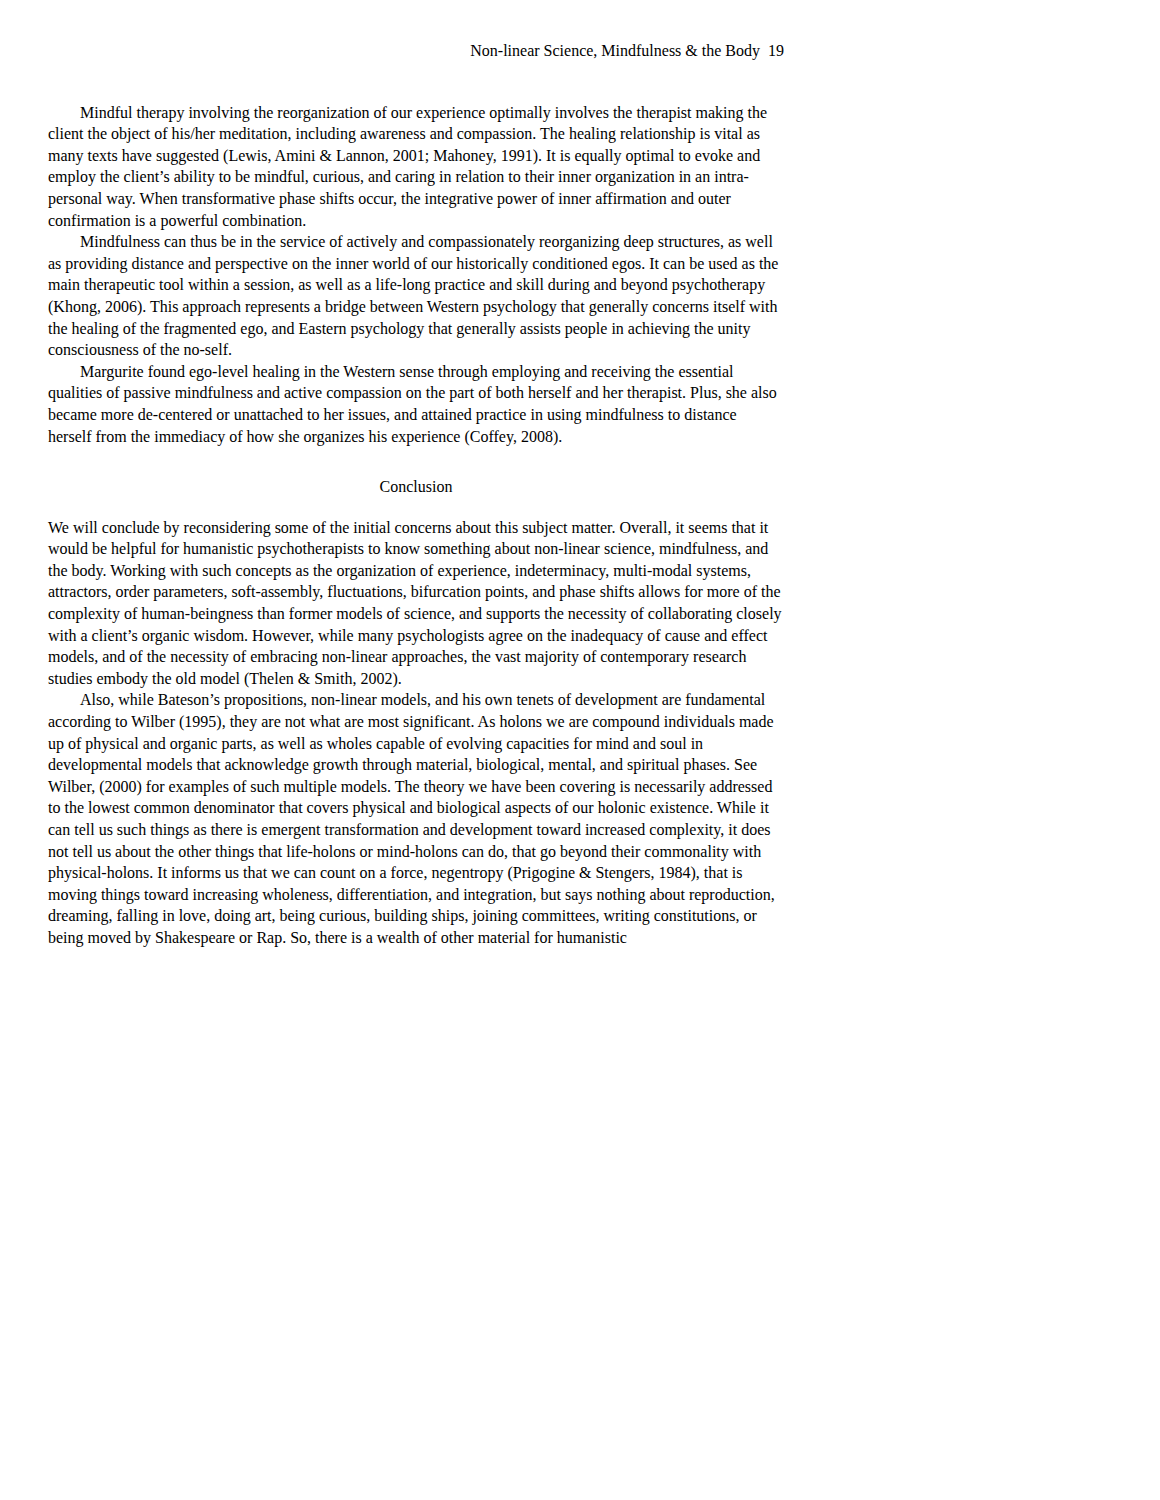Non-linear Science, Mindfulness & the Body 19
Mindful therapy involving the reorganization of our experience optimally involves the therapist making the client the object of his/her meditation, including awareness and compassion. The healing relationship is vital as many texts have suggested (Lewis, Amini & Lannon, 2001; Mahoney, 1991). It is equally optimal to evoke and employ the client’s ability to be mindful, curious, and caring in relation to their inner organization in an intra-personal way. When transformative phase shifts occur, the integrative power of inner affirmation and outer confirmation is a powerful combination.
Mindfulness can thus be in the service of actively and compassionately reorganizing deep structures, as well as providing distance and perspective on the inner world of our historically conditioned egos. It can be used as the main therapeutic tool within a session, as well as a life-long practice and skill during and beyond psychotherapy (Khong, 2006). This approach represents a bridge between Western psychology that generally concerns itself with the healing of the fragmented ego, and Eastern psychology that generally assists people in achieving the unity consciousness of the no-self.
Margurite found ego-level healing in the Western sense through employing and receiving the essential qualities of passive mindfulness and active compassion on the part of both herself and her therapist. Plus, she also became more de-centered or unattached to her issues, and attained practice in using mindfulness to distance herself from the immediacy of how she organizes his experience (Coffey, 2008).
Conclusion
We will conclude by reconsidering some of the initial concerns about this subject matter. Overall, it seems that it would be helpful for humanistic psychotherapists to know something about non-linear science, mindfulness, and the body. Working with such concepts as the organization of experience, indeterminacy, multi-modal systems, attractors, order parameters, soft-assembly, fluctuations, bifurcation points, and phase shifts allows for more of the complexity of human-beingness than former models of science, and supports the necessity of collaborating closely with a client’s organic wisdom. However, while many psychologists agree on the inadequacy of cause and effect models, and of the necessity of embracing non-linear approaches, the vast majority of contemporary research studies embody the old model (Thelen & Smith, 2002).
Also, while Bateson’s propositions, non-linear models, and his own tenets of development are fundamental according to Wilber (1995), they are not what are most significant. As holons we are compound individuals made up of physical and organic parts, as well as wholes capable of evolving capacities for mind and soul in developmental models that acknowledge growth through material, biological, mental, and spiritual phases. See Wilber, (2000) for examples of such multiple models. The theory we have been covering is necessarily addressed to the lowest common denominator that covers physical and biological aspects of our holonic existence. While it can tell us such things as there is emergent transformation and development toward increased complexity, it does not tell us about the other things that life-holons or mind-holons can do, that go beyond their commonality with physical-holons. It informs us that we can count on a force, negentropy (Prigogine & Stengers, 1984), that is moving things toward increasing wholeness, differentiation, and integration, but says nothing about reproduction, dreaming, falling in love, doing art, being curious, building ships, joining committees, writing constitutions, or being moved by Shakespeare or Rap. So, there is a wealth of other material for humanistic